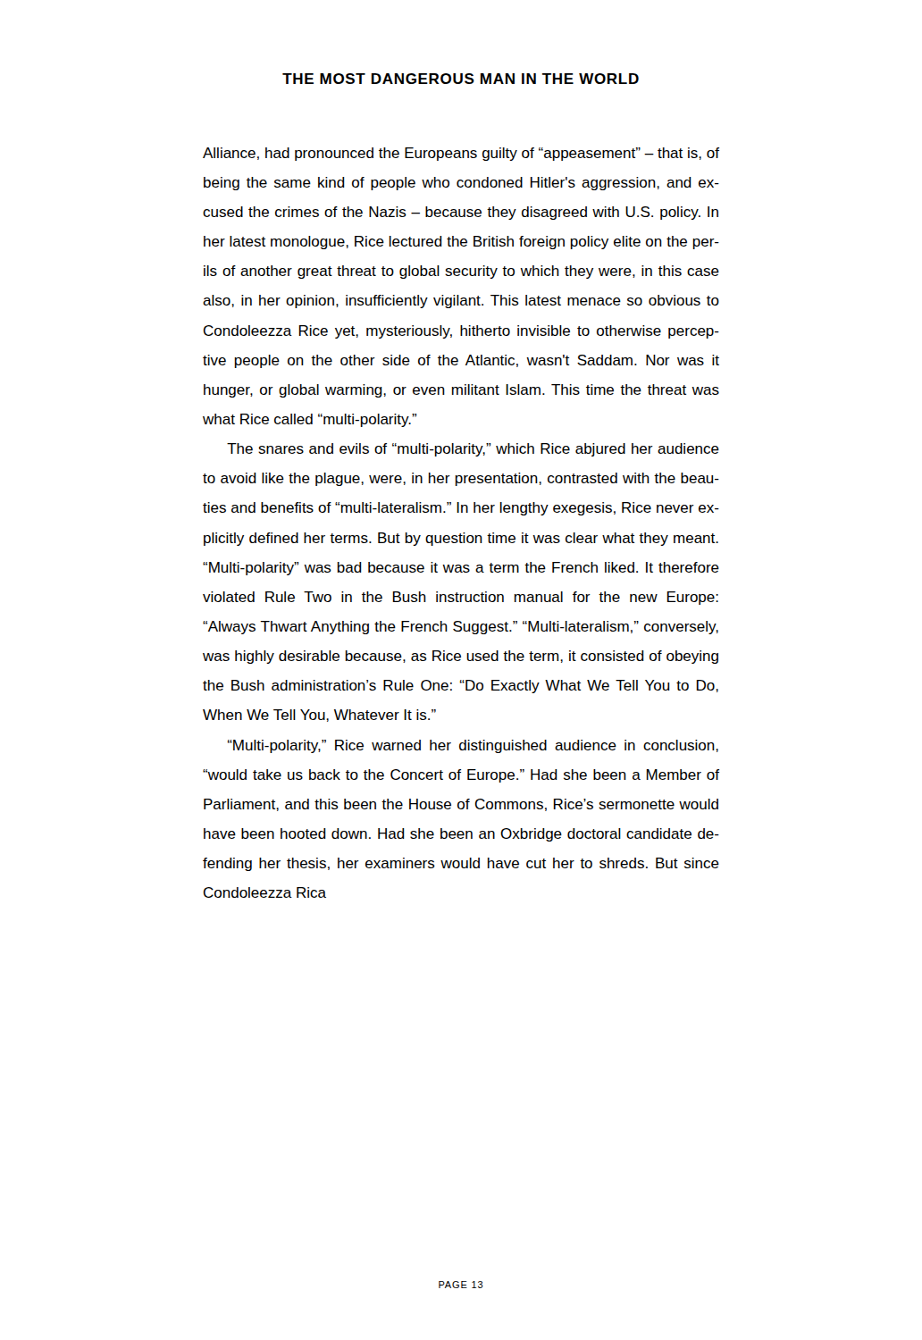THE MOST DANGEROUS MAN IN THE WORLD
Alliance, had pronounced the Europeans guilty of “appeasement” – that is, of being the same kind of people who condoned Hitler's aggression, and excused the crimes of the Nazis – because they disagreed with U.S. policy. In her latest monologue, Rice lectured the British foreign policy elite on the perils of another great threat to global security to which they were, in this case also, in her opinion, insufficiently vigilant. This latest menace so obvious to Condoleezza Rice yet, mysteriously, hitherto invisible to otherwise perceptive people on the other side of the Atlantic, wasn't Saddam. Nor was it hunger, or global warming, or even militant Islam. This time the threat was what Rice called “multi-polarity.”
The snares and evils of “multi-polarity,” which Rice abjured her audience to avoid like the plague, were, in her presentation, contrasted with the beauties and benefits of “multi-lateralism.” In her lengthy exegesis, Rice never explicitly defined her terms. But by question time it was clear what they meant. “Multi-polarity” was bad because it was a term the French liked. It therefore violated Rule Two in the Bush instruction manual for the new Europe: “Always Thwart Anything the French Suggest.” “Multi-lateralism,” conversely, was highly desirable because, as Rice used the term, it consisted of obeying the Bush administration’s Rule One: “Do Exactly What We Tell You to Do, When We Tell You, Whatever It is.”
“Multi-polarity,” Rice warned her distinguished audience in conclusion, “would take us back to the Concert of Europe.” Had she been a Member of Parliament, and this been the House of Commons, Rice’s sermonette would have been hooted down. Had she been an Oxbridge doctoral candidate defending her thesis, her examiners would have cut her to shreds. But since Condoleezza Rica
PAGE 13